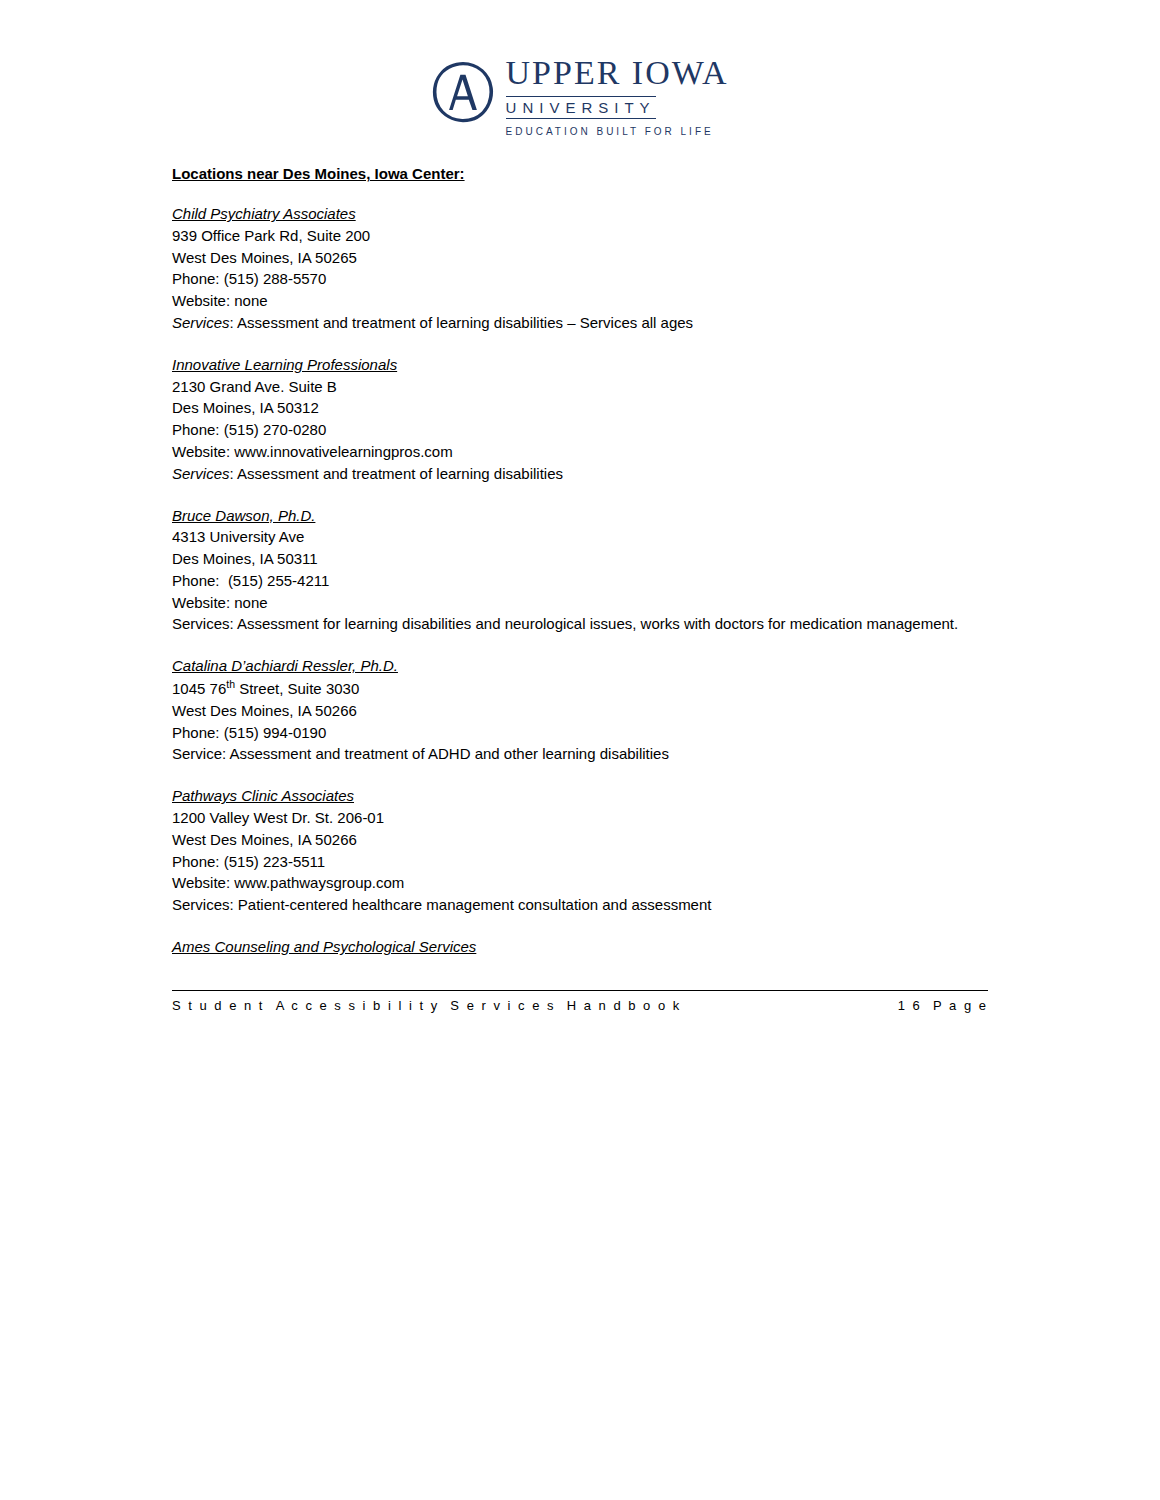Ⓐ UPPER IOWA
UNIVERSITY
EDUCATION BUILT FOR LIFE
Locations near Des Moines, Iowa Center:
Child Psychiatry Associates
939 Office Park Rd, Suite 200
West Des Moines, IA 50265
Phone: (515) 288-5570
Website: none
Services: Assessment and treatment of learning disabilities – Services all ages
Innovative Learning Professionals
2130 Grand Ave. Suite B
Des Moines, IA 50312
Phone: (515) 270-0280
Website: www.innovativelearningpros.com
Services: Assessment and treatment of learning disabilities
Bruce Dawson, Ph.D.
4313 University Ave
Des Moines, IA 50311
Phone: (515) 255-4211
Website: none
Services: Assessment for learning disabilities and neurological issues, works with doctors for medication management.
Catalina D’achiardi Ressler, Ph.D.
1045 76th Street, Suite 3030
West Des Moines, IA 50266
Phone: (515) 994-0190
Service: Assessment and treatment of ADHD and other learning disabilities
Pathways Clinic Associates
1200 Valley West Dr. St. 206-01
West Des Moines, IA 50266
Phone: (515) 223-5511
Website: www.pathwaysgroup.com
Services: Patient-centered healthcare management consultation and assessment
Ames Counseling and Psychological Services
S t u d e n t A c c e s s i b i l i t y S e r v i c e s H a n d b o o k 1 6 P a g e